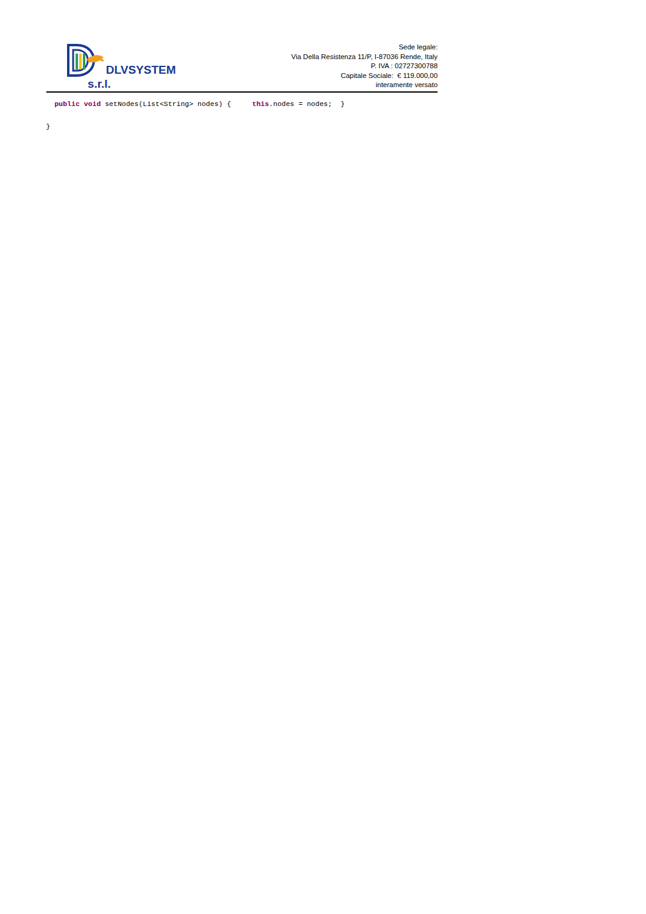DLVSYSTEM
s.r.l.
Sede legale:
Via Della Resistenza 11/P, I-87036 Rende, Italy
P. IVA : 02727300788
Capitale Sociale: € 119.000,00
interamente versato
public void setNodes(List<String> nodes) { this.nodes = nodes; }
}